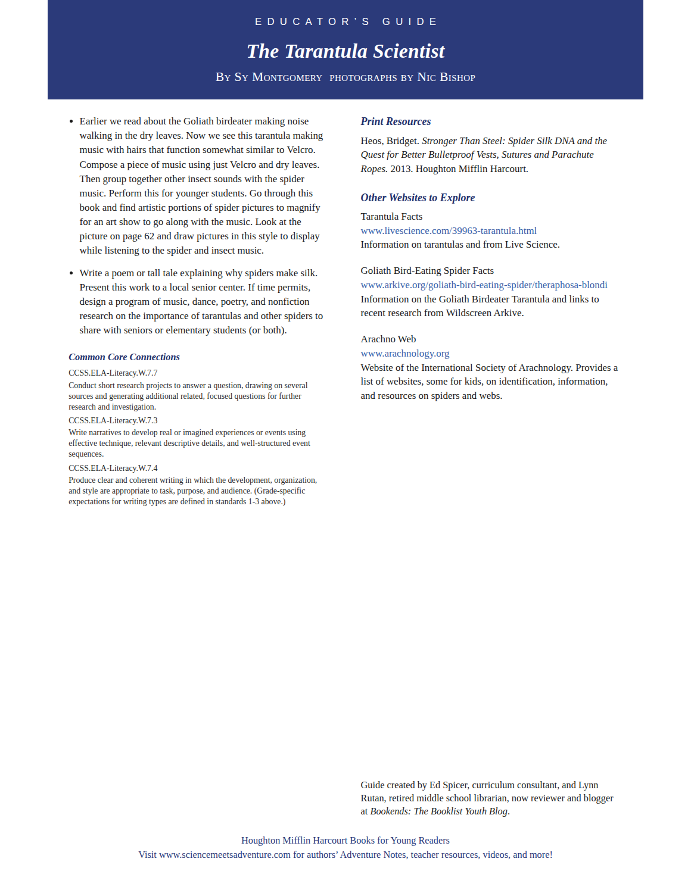Educator’s Guide
The Tarantula Scientist
By Sy Montgomery photographs by Nic Bishop
Earlier we read about the Goliath birdeater making noise walking in the dry leaves. Now we see this tarantula making music with hairs that function somewhat similar to Velcro. Compose a piece of music using just Velcro and dry leaves. Then group together other insect sounds with the spider music. Perform this for younger students. Go through this book and find artistic portions of spider pictures to magnify for an art show to go along with the music. Look at the picture on page 62 and draw pictures in this style to display while listening to the spider and insect music.
Write a poem or tall tale explaining why spiders make silk. Present this work to a local senior center. If time permits, design a program of music, dance, poetry, and nonfiction research on the importance of tarantulas and other spiders to share with seniors or elementary students (or both).
Common Core Connections
CCSS.ELA-Literacy.W.7.7
Conduct short research projects to answer a question, drawing on several sources and generating additional related, focused questions for further research and investigation.
CCSS.ELA-Literacy.W.7.3
Write narratives to develop real or imagined experiences or events using effective technique, relevant descriptive details, and well-structured event sequences.
CCSS.ELA-Literacy.W.7.4
Produce clear and coherent writing in which the development, organization, and style are appropriate to task, purpose, and audience. (Grade-specific expectations for writing types are defined in standards 1-3 above.)
Print Resources
Heos, Bridget. Stronger Than Steel: Spider Silk DNA and the Quest for Better Bulletproof Vests, Sutures and Parachute Ropes. 2013. Houghton Mifflin Harcourt.
Other Websites to Explore
Tarantula Facts
www.livescience.com/39963-tarantula.html
Information on tarantulas and from Live Science.
Goliath Bird-Eating Spider Facts
www.arkive.org/goliath-bird-eating-spider/theraphosa-blondi
Information on the Goliath Birdeater Tarantula and links to recent research from Wildscreen Arkive.
Arachno Web
www.arachnology.org
Website of the International Society of Arachnology. Provides a list of websites, some for kids, on identification, information, and resources on spiders and webs.
Guide created by Ed Spicer, curriculum consultant, and Lynn Rutan, retired middle school librarian, now reviewer and blogger at Bookends: The Booklist Youth Blog.
Houghton Mifflin Harcourt Books for Young Readers
Visit www.sciencemeetsadventure.com for authors’ Adventure Notes, teacher resources, videos, and more!